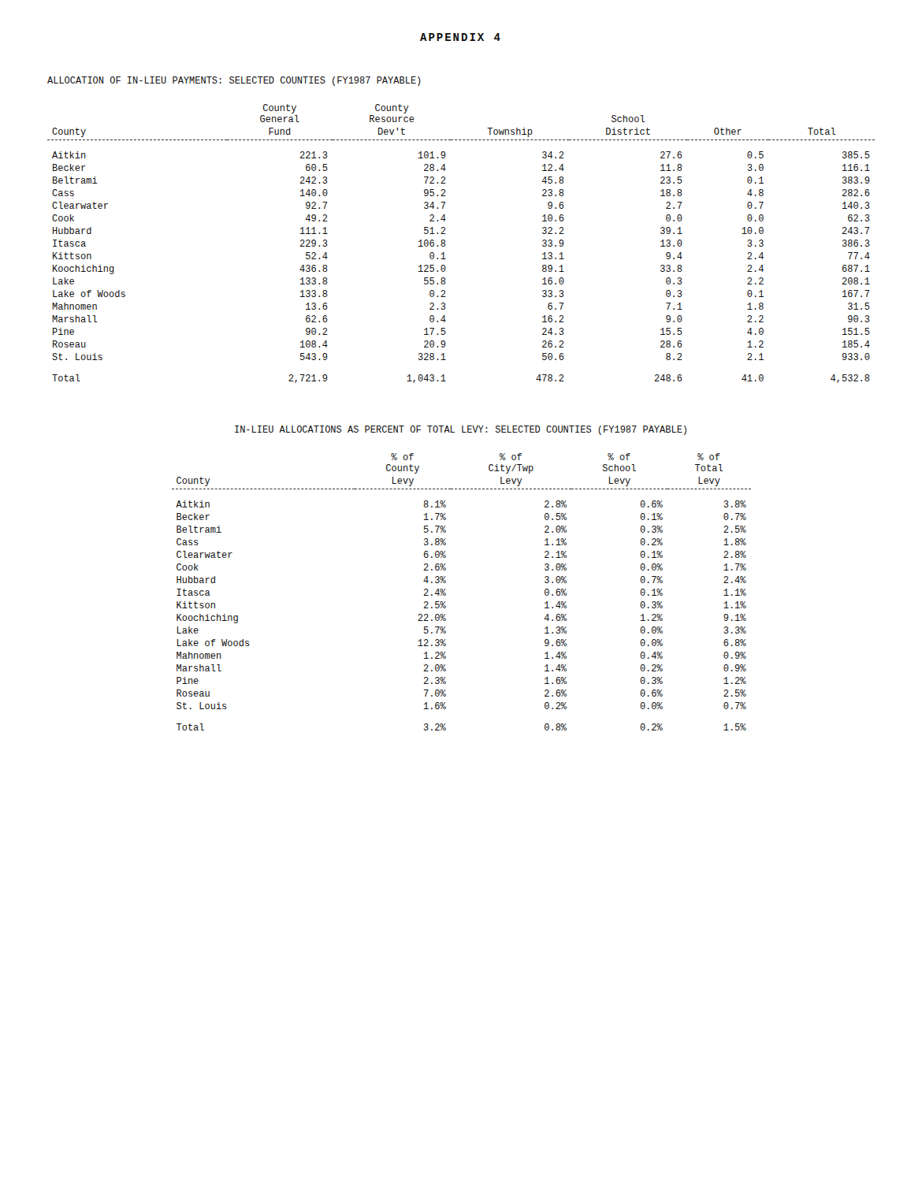APPENDIX 4
ALLOCATION OF IN-LIEU PAYMENTS: SELECTED COUNTIES (FY1987 PAYABLE)
| | County General | County Resource | | School | | |
| --- | --- | --- | --- | --- | --- | --- |
| County | Fund | Dev't | Township | District | Other | Total |
| Aitkin | 221.3 | 101.9 | 34.2 | 27.6 | 0.5 | 385.5 |
| Becker | 60.5 | 28.4 | 12.4 | 11.8 | 3.0 | 116.1 |
| Beltrami | 242.3 | 72.2 | 45.8 | 23.5 | 0.1 | 383.9 |
| Cass | 140.0 | 95.2 | 23.8 | 18.8 | 4.8 | 282.6 |
| Clearwater | 92.7 | 34.7 | 9.6 | 2.7 | 0.7 | 140.3 |
| Cook | 49.2 | 2.4 | 10.6 | 0.0 | 0.0 | 62.3 |
| Hubbard | 111.1 | 51.2 | 32.2 | 39.1 | 10.0 | 243.7 |
| Itasca | 229.3 | 106.8 | 33.9 | 13.0 | 3.3 | 386.3 |
| Kittson | 52.4 | 0.1 | 13.1 | 9.4 | 2.4 | 77.4 |
| Koochiching | 436.8 | 125.0 | 89.1 | 33.8 | 2.4 | 687.1 |
| Lake | 133.8 | 55.8 | 16.0 | 0.3 | 2.2 | 208.1 |
| Lake of Woods | 133.8 | 0.2 | 33.3 | 0.3 | 0.1 | 167.7 |
| Mahnomen | 13.6 | 2.3 | 6.7 | 7.1 | 1.8 | 31.5 |
| Marshall | 62.6 | 0.4 | 16.2 | 9.0 | 2.2 | 90.3 |
| Pine | 90.2 | 17.5 | 24.3 | 15.5 | 4.0 | 151.5 |
| Roseau | 108.4 | 20.9 | 26.2 | 28.6 | 1.2 | 185.4 |
| St. Louis | 543.9 | 328.1 | 50.6 | 8.2 | 2.1 | 933.0 |
| Total | 2,721.9 | 1,043.1 | 478.2 | 248.6 | 41.0 | 4,532.8 |
IN-LIEU ALLOCATIONS AS PERCENT OF TOTAL LEVY: SELECTED COUNTIES (FY1987 PAYABLE)
| | % of County | % of City/Twp | % of School | % of Total |
| --- | --- | --- | --- | --- |
| County | Levy | Levy | Levy | Levy |
| Aitkin | 8.1% | 2.8% | 0.6% | 3.8% |
| Becker | 1.7% | 0.5% | 0.1% | 0.7% |
| Beltrami | 5.7% | 2.0% | 0.3% | 2.5% |
| Cass | 3.8% | 1.1% | 0.2% | 1.8% |
| Clearwater | 6.0% | 2.1% | 0.1% | 2.8% |
| Cook | 2.6% | 3.0% | 0.0% | 1.7% |
| Hubbard | 4.3% | 3.0% | 0.7% | 2.4% |
| Itasca | 2.4% | 0.6% | 0.1% | 1.1% |
| Kittson | 2.5% | 1.4% | 0.3% | 1.1% |
| Koochiching | 22.0% | 4.6% | 1.2% | 9.1% |
| Lake | 5.7% | 1.3% | 0.0% | 3.3% |
| Lake of Woods | 12.3% | 9.6% | 0.0% | 6.8% |
| Mahnomen | 1.2% | 1.4% | 0.4% | 0.9% |
| Marshall | 2.0% | 1.4% | 0.2% | 0.9% |
| Pine | 2.3% | 1.6% | 0.3% | 1.2% |
| Roseau | 7.0% | 2.6% | 0.6% | 2.5% |
| St. Louis | 1.6% | 0.2% | 0.0% | 0.7% |
| Total | 3.2% | 0.8% | 0.2% | 1.5% |